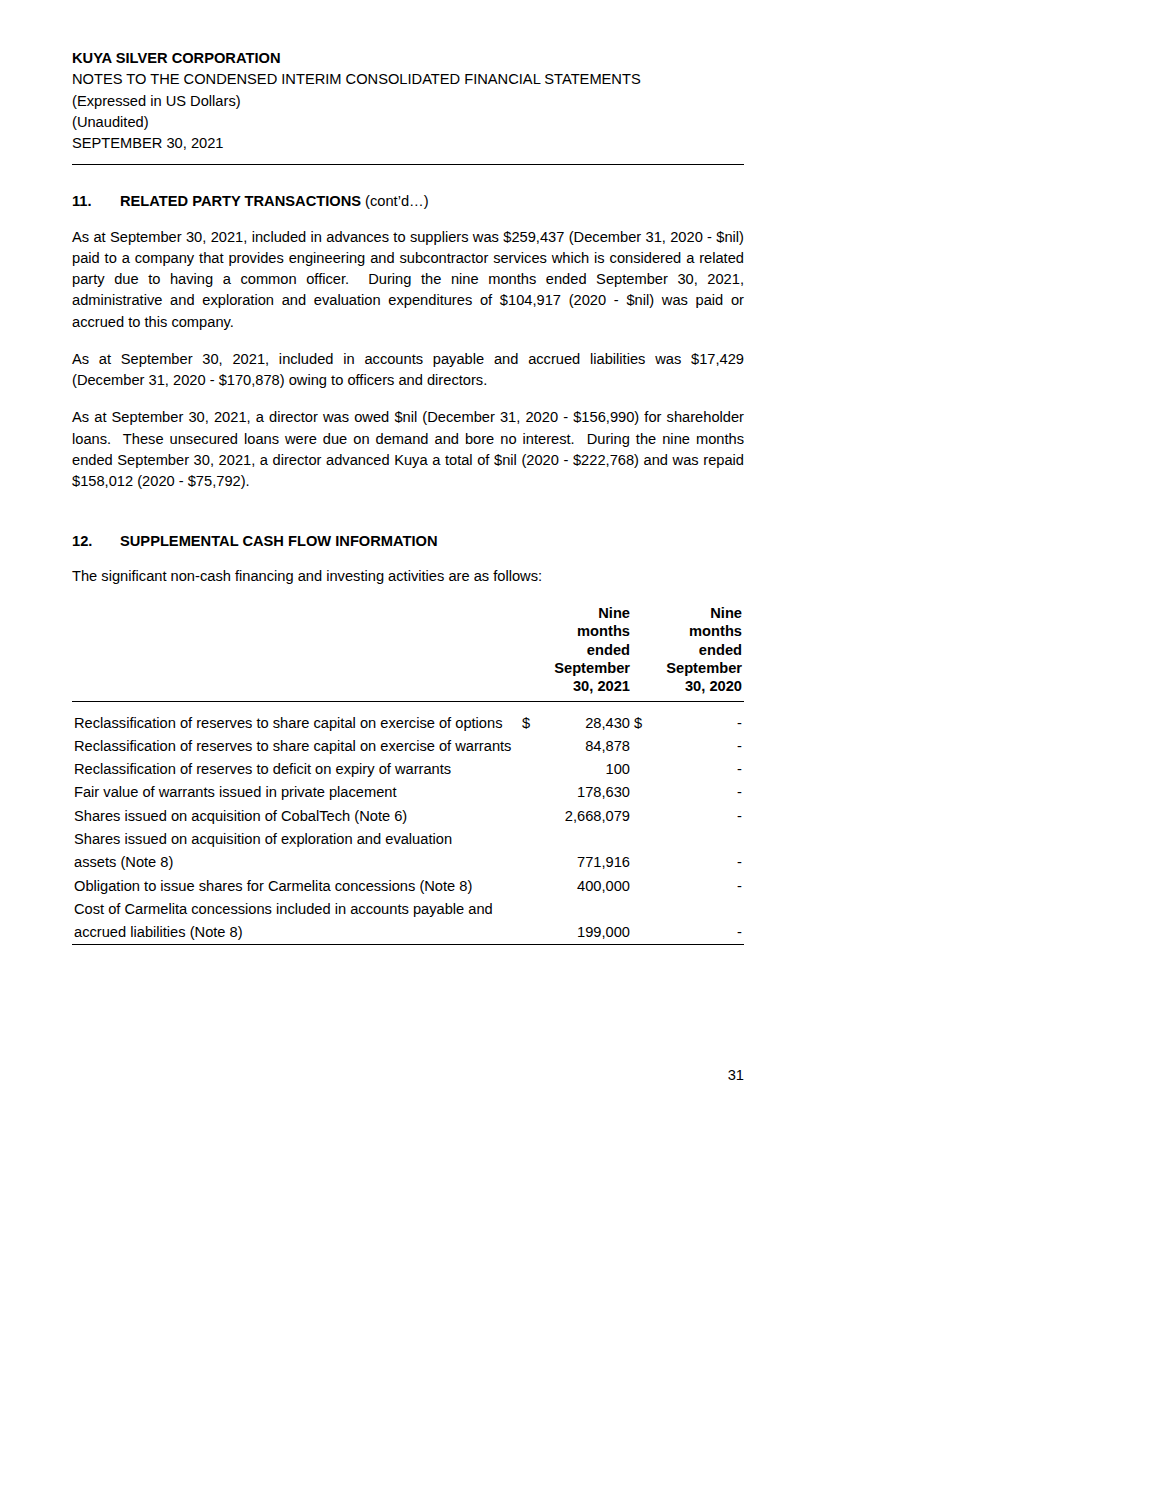KUYA SILVER CORPORATION
NOTES TO THE CONDENSED INTERIM CONSOLIDATED FINANCIAL STATEMENTS
(Expressed in US Dollars)
(Unaudited)
SEPTEMBER 30, 2021
11. RELATED PARTY TRANSACTIONS (cont’d…)
As at September 30, 2021, included in advances to suppliers was $259,437 (December 31, 2020 - $nil) paid to a company that provides engineering and subcontractor services which is considered a related party due to having a common officer. During the nine months ended September 30, 2021, administrative and exploration and evaluation expenditures of $104,917 (2020 - $nil) was paid or accrued to this company.
As at September 30, 2021, included in accounts payable and accrued liabilities was $17,429 (December 31, 2020 - $170,878) owing to officers and directors.
As at September 30, 2021, a director was owed $nil (December 31, 2020 - $156,990) for shareholder loans. These unsecured loans were due on demand and bore no interest. During the nine months ended September 30, 2021, a director advanced Kuya a total of $nil (2020 - $222,768) and was repaid $158,012 (2020 - $75,792).
12. SUPPLEMENTAL CASH FLOW INFORMATION
The significant non-cash financing and investing activities are as follows:
| | Nine months ended September 30, 2021 | Nine months ended September 30, 2020 |
| --- | --- | --- |
| Reclassification of reserves to share capital on exercise of options | $ | 28,430 | $ | - |
| Reclassification of reserves to share capital on exercise of warrants | | 84,878 | | - |
| Reclassification of reserves to deficit on expiry of warrants | | 100 | | - |
| Fair value of warrants issued in private placement | | 178,630 | | - |
| Shares issued on acquisition of CobalTech (Note 6) | | 2,668,079 | | - |
| Shares issued on acquisition of exploration and evaluation | | | | |
| assets (Note 8) | | 771,916 | | - |
| Obligation to issue shares for Carmelita concessions (Note 8) | | 400,000 | | - |
| Cost of Carmelita concessions included in accounts payable and | | | | |
| accrued liabilities (Note 8) | | 199,000 | | - |
31